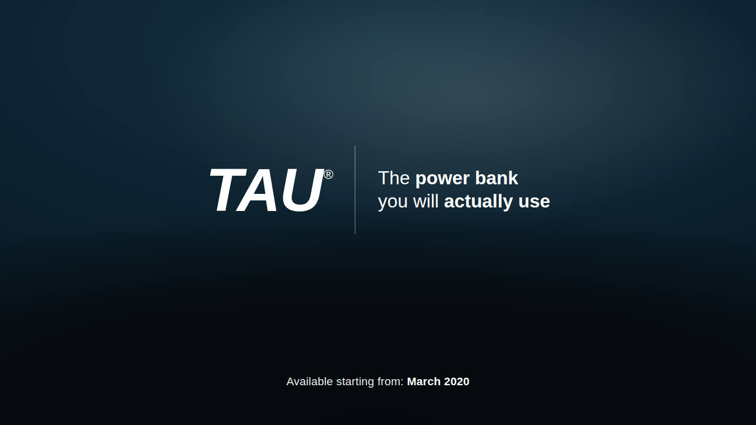TAU®
The power bank
you will actually use
Available starting from: March 2020